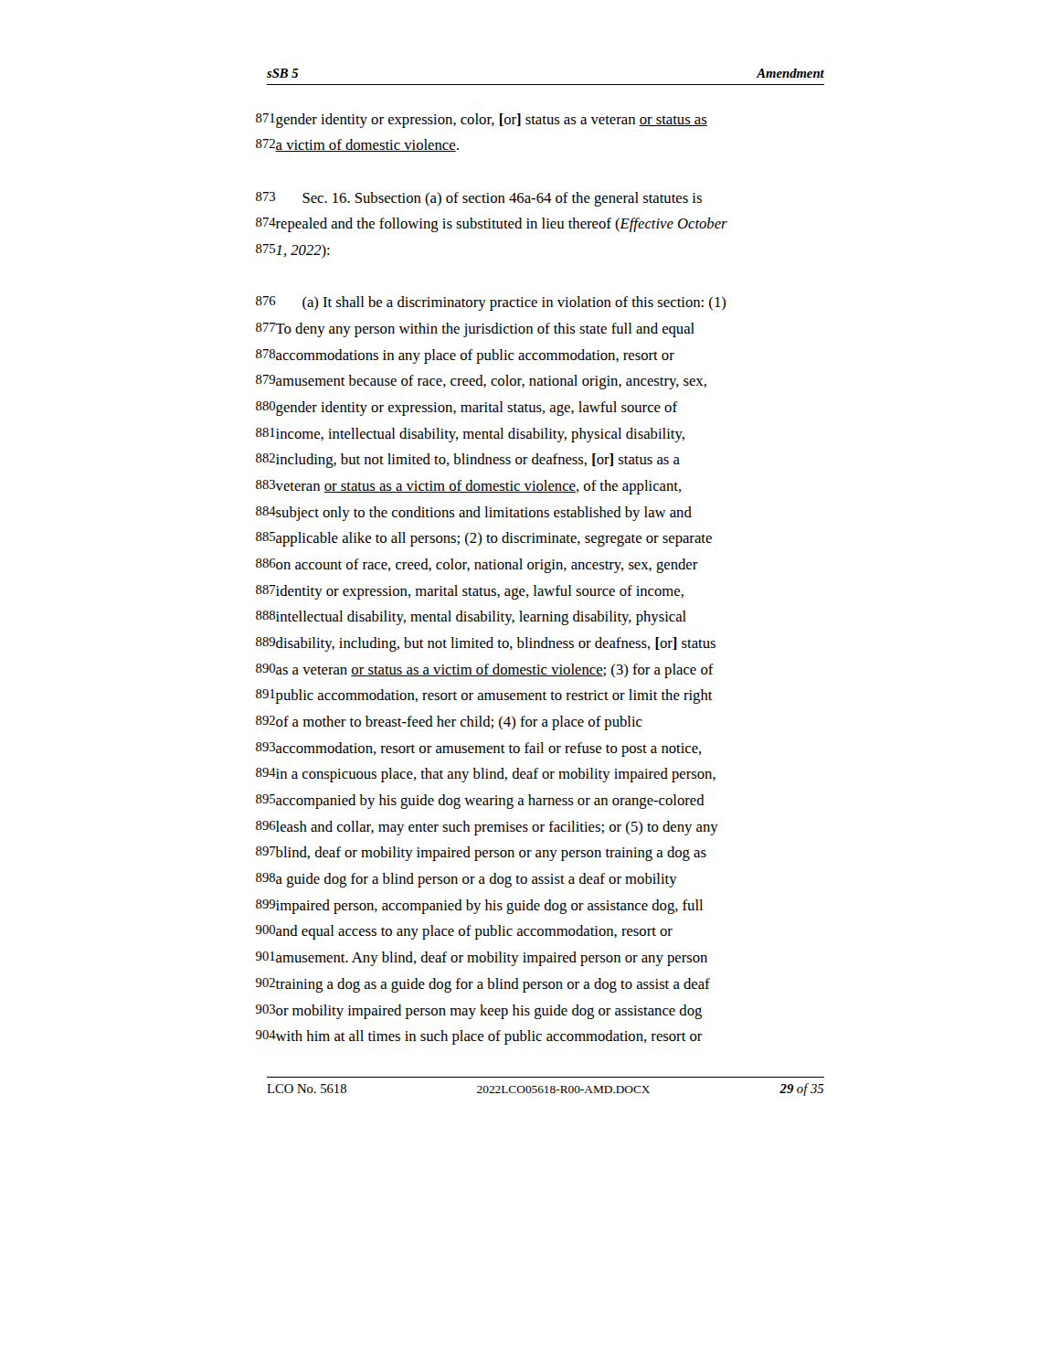sSB 5 Amendment
| 871 | gender identity or expression, color , [ or ] status as a veteran or status as |
| 872 | a victim of domestic violence . |
| 873 | Sec. 16. Subsection (a) of section 46a-64 of the general statutes is |
| 874 | repealed and the following is substituted in lieu thereof ( Effective October |
| 875 | 1, 2022 ): |
| 876 | (a) It shall be a discriminatory practice in violation of this section: (1) |
| 877 | To deny any person within the jurisdiction of this state full and equal |
| 878 | accommodations in any place of public accommodation, resort or |
| 879 | amusement because of race, creed, color, national origin, ancestry, sex, |
| 880 | gender identity or expression, marital status, age, lawful source of |
| 881 | income, intellectual disability, mental disability, physical disability, |
| 882 | including, but not limited to, blindness or deafness, [ or ] status as a |
| 883 | veteran or status as a victim of domestic violence , of the applicant, |
| 884 | subject only to the conditions and limitations established by law and |
| 885 | applicable alike to all persons; (2) to discriminate, segregate or separate |
| 886 | on account of race, creed, color, national origin, ancestry, sex, gender |
| 887 | identity or expression, marital status, age, lawful source of income, |
| 888 | intellectual disability, mental disability, learning disability, physical |
| 889 | disability, including, but not limited to, blindness or deafness, [ or ] status |
| 890 | as a veteran or status as a victim of domestic violence ; (3) for a place of |
| 891 | public accommodation, resort or amusement to restrict or limit the right |
| 892 | of a mother to breast-feed her child; (4) for a place of public |
| 893 | accommodation, resort or amusement to fail or refuse to post a notice, |
| 894 | in a conspicuous place, that any blind, deaf or mobility impaired person, |
| 895 | accompanied by his guide dog wearing a harness or an orange-colored |
| 896 | leash and collar, may enter such premises or facilities; or (5) to deny any |
| 897 | blind, deaf or mobility impaired person or any person training a dog as |
| 898 | a guide dog for a blind person or a dog to assist a deaf or mobility |
| 899 | impaired person, accompanied by his guide dog or assistance dog, full |
| 900 | and equal access to any place of public accommodation, resort or |
| 901 | amusement. Any blind, deaf or mobility impaired person or any person |
| 902 | training a dog as a guide dog for a blind person or a dog to assist a deaf |
| 903 | or mobility impaired person may keep his guide dog or assistance dog |
| 904 | with him at all times in such place of public accommodation, resort or |
LCO No. 5618 2022LCO05618-R00-AMD.DOCX 29 of 35